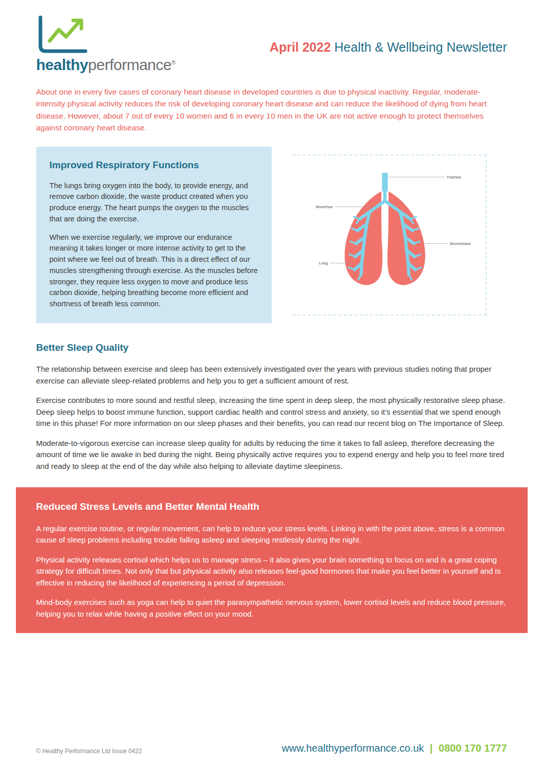healthy performance®
April 2022 Health & Wellbeing Newsletter
About one in every five cases of coronary heart disease in developed countries is due to physical inactivity. Regular, moderate-intensity physical activity reduces the risk of developing coronary heart disease and can reduce the likelihood of dying from heart disease. However, about 7 out of every 10 women and 6 in every 10 men in the UK are not active enough to protect themselves against coronary heart disease.
Improved Respiratory Functions
The lungs bring oxygen into the body, to provide energy, and remove carbon dioxide, the waste product created when you produce energy. The heart pumps the oxygen to the muscles that are doing the exercise.
When we exercise regularly, we improve our endurance meaning it takes longer or more intense activity to get to the point where we feel out of breath. This is a direct effect of our muscles strengthening through exercise. As the muscles before stronger, they require less oxygen to move and produce less carbon dioxide, helping breathing become more efficient and shortness of breath less common.
Trachea Bronchus Bronchioles Lung
Better Sleep Quality
The relationship between exercise and sleep has been extensively investigated over the years with previous studies noting that proper exercise can alleviate sleep-related problems and help you to get a sufficient amount of rest.
Exercise contributes to more sound and restful sleep, increasing the time spent in deep sleep, the most physically restorative sleep phase. Deep sleep helps to boost immune function, support cardiac health and control stress and anxiety, so it’s essential that we spend enough time in this phase! For more information on our sleep phases and their benefits, you can read our recent blog on The Importance of Sleep.
Moderate-to-vigorous exercise can increase sleep quality for adults by reducing the time it takes to fall asleep, therefore decreasing the amount of time we lie awake in bed during the night. Being physically active requires you to expend energy and help you to feel more tired and ready to sleep at the end of the day while also helping to alleviate daytime sleepiness.
Reduced Stress Levels and Better Mental Health
A regular exercise routine, or regular movement, can help to reduce your stress levels. Linking in with the point above, stress is a common cause of sleep problems including trouble falling asleep and sleeping restlessly during the night.
Physical activity releases cortisol which helps us to manage stress – it also gives your brain something to focus on and is a great coping strategy for difficult times. Not only that but physical activity also releases feel-good hormones that make you feel better in yourself and is effective in reducing the likelihood of experiencing a period of depression.
Mind-body exercises such as yoga can help to quiet the parasympathetic nervous system, lower cortisol levels and reduce blood pressure, helping you to relax while having a positive effect on your mood.
© Healthy Performance Ltd Issue 0422
www.healthyperformance.co.uk | 0800 170 1777